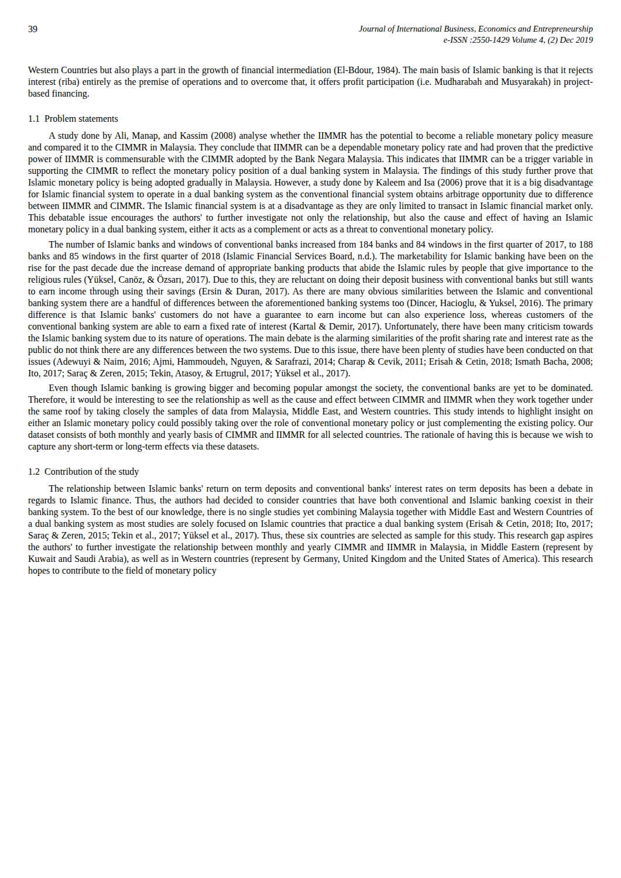39
Journal of International Business, Economics and Entrepreneurship
e-ISSN :2550-1429 Volume 4, (2) Dec 2019
Western Countries but also plays a part in the growth of financial intermediation (El-Bdour, 1984). The main basis of Islamic banking is that it rejects interest (riba) entirely as the premise of operations and to overcome that, it offers profit participation (i.e. Mudharabah and Musyarakah) in project-based financing.
1.1 Problem statements
A study done by Ali, Manap, and Kassim (2008) analyse whether the IIMMR has the potential to become a reliable monetary policy measure and compared it to the CIMMR in Malaysia. They conclude that IIMMR can be a dependable monetary policy rate and had proven that the predictive power of IIMMR is commensurable with the CIMMR adopted by the Bank Negara Malaysia. This indicates that IIMMR can be a trigger variable in supporting the CIMMR to reflect the monetary policy position of a dual banking system in Malaysia. The findings of this study further prove that Islamic monetary policy is being adopted gradually in Malaysia. However, a study done by Kaleem and Isa (2006) prove that it is a big disadvantage for Islamic financial system to operate in a dual banking system as the conventional financial system obtains arbitrage opportunity due to difference between IIMMR and CIMMR. The Islamic financial system is at a disadvantage as they are only limited to transact in Islamic financial market only. This debatable issue encourages the authors' to further investigate not only the relationship, but also the cause and effect of having an Islamic monetary policy in a dual banking system, either it acts as a complement or acts as a threat to conventional monetary policy.
The number of Islamic banks and windows of conventional banks increased from 184 banks and 84 windows in the first quarter of 2017, to 188 banks and 85 windows in the first quarter of 2018 (Islamic Financial Services Board, n.d.). The marketability for Islamic banking have been on the rise for the past decade due the increase demand of appropriate banking products that abide the Islamic rules by people that give importance to the religious rules (Yüksel, Canöz, & Özsarı, 2017). Due to this, they are reluctant on doing their deposit business with conventional banks but still wants to earn income through using their savings (Ersin & Duran, 2017). As there are many obvious similarities between the Islamic and conventional banking system there are a handful of differences between the aforementioned banking systems too (Dincer, Hacioglu, & Yuksel, 2016). The primary difference is that Islamic banks' customers do not have a guarantee to earn income but can also experience loss, whereas customers of the conventional banking system are able to earn a fixed rate of interest (Kartal & Demir, 2017). Unfortunately, there have been many criticism towards the Islamic banking system due to its nature of operations. The main debate is the alarming similarities of the profit sharing rate and interest rate as the public do not think there are any differences between the two systems. Due to this issue, there have been plenty of studies have been conducted on that issues (Adewuyi & Naim, 2016; Ajmi, Hammoudeh, Nguyen, & Sarafrazi, 2014; Charap & Cevik, 2011; Erisah & Cetin, 2018; Ismath Bacha, 2008; Ito, 2017; Saraç & Zeren, 2015; Tekin, Atasoy, & Ertugrul, 2017; Yüksel et al., 2017).
Even though Islamic banking is growing bigger and becoming popular amongst the society, the conventional banks are yet to be dominated. Therefore, it would be interesting to see the relationship as well as the cause and effect between CIMMR and IIMMR when they work together under the same roof by taking closely the samples of data from Malaysia, Middle East, and Western countries. This study intends to highlight insight on either an Islamic monetary policy could possibly taking over the role of conventional monetary policy or just complementing the existing policy. Our dataset consists of both monthly and yearly basis of CIMMR and IIMMR for all selected countries. The rationale of having this is because we wish to capture any short-term or long-term effects via these datasets.
1.2 Contribution of the study
The relationship between Islamic banks' return on term deposits and conventional banks' interest rates on term deposits has been a debate in regards to Islamic finance. Thus, the authors had decided to consider countries that have both conventional and Islamic banking coexist in their banking system. To the best of our knowledge, there is no single studies yet combining Malaysia together with Middle East and Western Countries of a dual banking system as most studies are solely focused on Islamic countries that practice a dual banking system (Erisah & Cetin, 2018; Ito, 2017; Saraç & Zeren, 2015; Tekin et al., 2017; Yüksel et al., 2017). Thus, these six countries are selected as sample for this study. This research gap aspires the authors' to further investigate the relationship between monthly and yearly CIMMR and IIMMR in Malaysia, in Middle Eastern (represent by Kuwait and Saudi Arabia), as well as in Western countries (represent by Germany, United Kingdom and the United States of America). This research hopes to contribute to the field of monetary policy